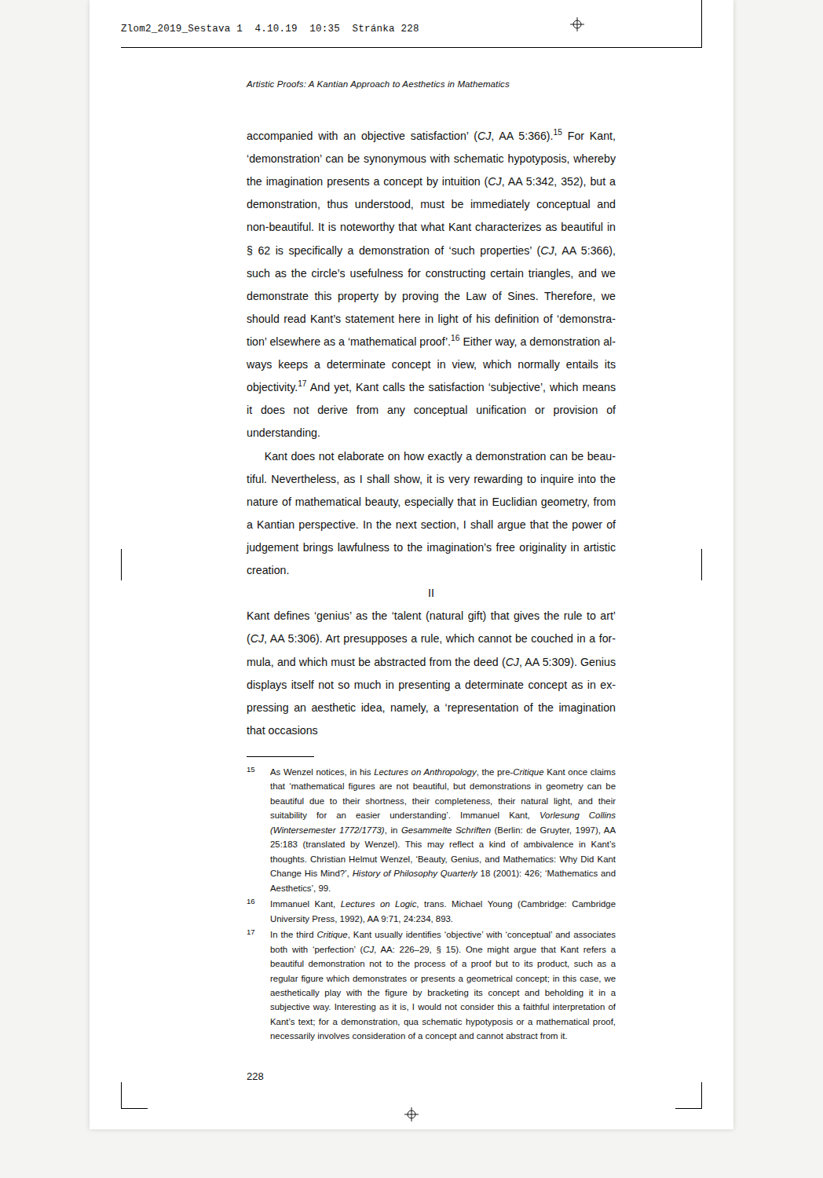Zlom2_2019_Sestava 1 4.10.19 10:35 Stránka 228
Artistic Proofs: A Kantian Approach to Aesthetics in Mathematics
accompanied with an objective satisfaction’ (CJ, AA 5:366).15 For Kant, ‘demonstration’ can be synonymous with schematic hypotyposis, whereby the imagination presents a concept by intuition (CJ, AA 5:342, 352), but a demonstration, thus understood, must be immediately conceptual and non-beautiful. It is noteworthy that what Kant characterizes as beautiful in § 62 is specifically a demonstration of ‘such properties’ (CJ, AA 5:366), such as the circle’s usefulness for constructing certain triangles, and we demonstrate this property by proving the Law of Sines. Therefore, we should read Kant’s statement here in light of his definition of ‘demonstration’ elsewhere as a ‘mathematical proof’.16 Either way, a demonstration always keeps a determinate concept in view, which normally entails its objectivity.17 And yet, Kant calls the satisfaction ‘subjective’, which means it does not derive from any conceptual unification or provision of understanding.
Kant does not elaborate on how exactly a demonstration can be beautiful. Nevertheless, as I shall show, it is very rewarding to inquire into the nature of mathematical beauty, especially that in Euclidian geometry, from a Kantian perspective. In the next section, I shall argue that the power of judgement brings lawfulness to the imagination’s free originality in artistic creation.
II
Kant defines ‘genius’ as the ‘talent (natural gift) that gives the rule to art’ (CJ, AA 5:306). Art presupposes a rule, which cannot be couched in a formula, and which must be abstracted from the deed (CJ, AA 5:309). Genius displays itself not so much in presenting a determinate concept as in expressing an aesthetic idea, namely, a ‘representation of the imagination that occasions
15 As Wenzel notices, in his Lectures on Anthropology, the pre-Critique Kant once claims that ‘mathematical figures are not beautiful, but demonstrations in geometry can be beautiful due to their shortness, their completeness, their natural light, and their suitability for an easier understanding’. Immanuel Kant, Vorlesung Collins (Wintersemester 1772/1773), in Gesammelte Schriften (Berlin: de Gruyter, 1997), AA 25:183 (translated by Wenzel). This may reflect a kind of ambivalence in Kant’s thoughts. Christian Helmut Wenzel, ‘Beauty, Genius, and Mathematics: Why Did Kant Change His Mind?’, History of Philosophy Quarterly 18 (2001): 426; ‘Mathematics and Aesthetics’, 99.
16 Immanuel Kant, Lectures on Logic, trans. Michael Young (Cambridge: Cambridge University Press, 1992), AA 9:71, 24:234, 893.
17 In the third Critique, Kant usually identifies ‘objective’ with ‘conceptual’ and associates both with ‘perfection’ (CJ, AA: 226–29, § 15). One might argue that Kant refers a beautiful demonstration not to the process of a proof but to its product, such as a regular figure which demonstrates or presents a geometrical concept; in this case, we aesthetically play with the figure by bracketing its concept and beholding it in a subjective way. Interesting as it is, I would not consider this a faithful interpretation of Kant’s text; for a demonstration, qua schematic hypotyposis or a mathematical proof, necessarily involves consideration of a concept and cannot abstract from it.
228